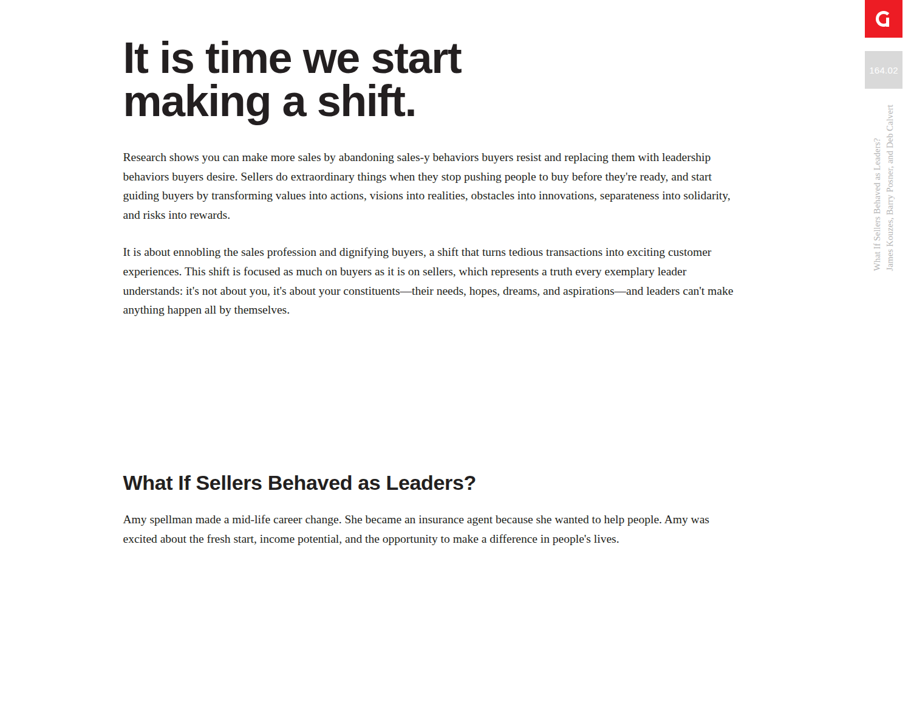164.02
What If Sellers Behaved as Leaders?
James Kouzes, Barry Posner, and Deb Calvert
It is time we start making a shift.
Research shows you can make more sales by abandoning sales-y behaviors buyers resist and replacing them with leadership behaviors buyers desire. Sellers do extraordinary things when they stop pushing people to buy before they're ready, and start guiding buyers by transforming values into actions, visions into realities, obstacles into innovations, separateness into solidarity, and risks into rewards.
It is about ennobling the sales profession and dignifying buyers, a shift that turns tedious transactions into exciting customer experiences. This shift is focused as much on buyers as it is on sellers, which represents a truth every exemplary leader understands: it's not about you, it's about your constituents—their needs, hopes, dreams, and aspirations—and leaders can't make anything happen all by themselves.
What If Sellers Behaved as Leaders?
Amy spellman made a mid-life career change. She became an insurance agent because she wanted to help people. Amy was excited about the fresh start, income potential, and the opportunity to make a difference in people's lives.